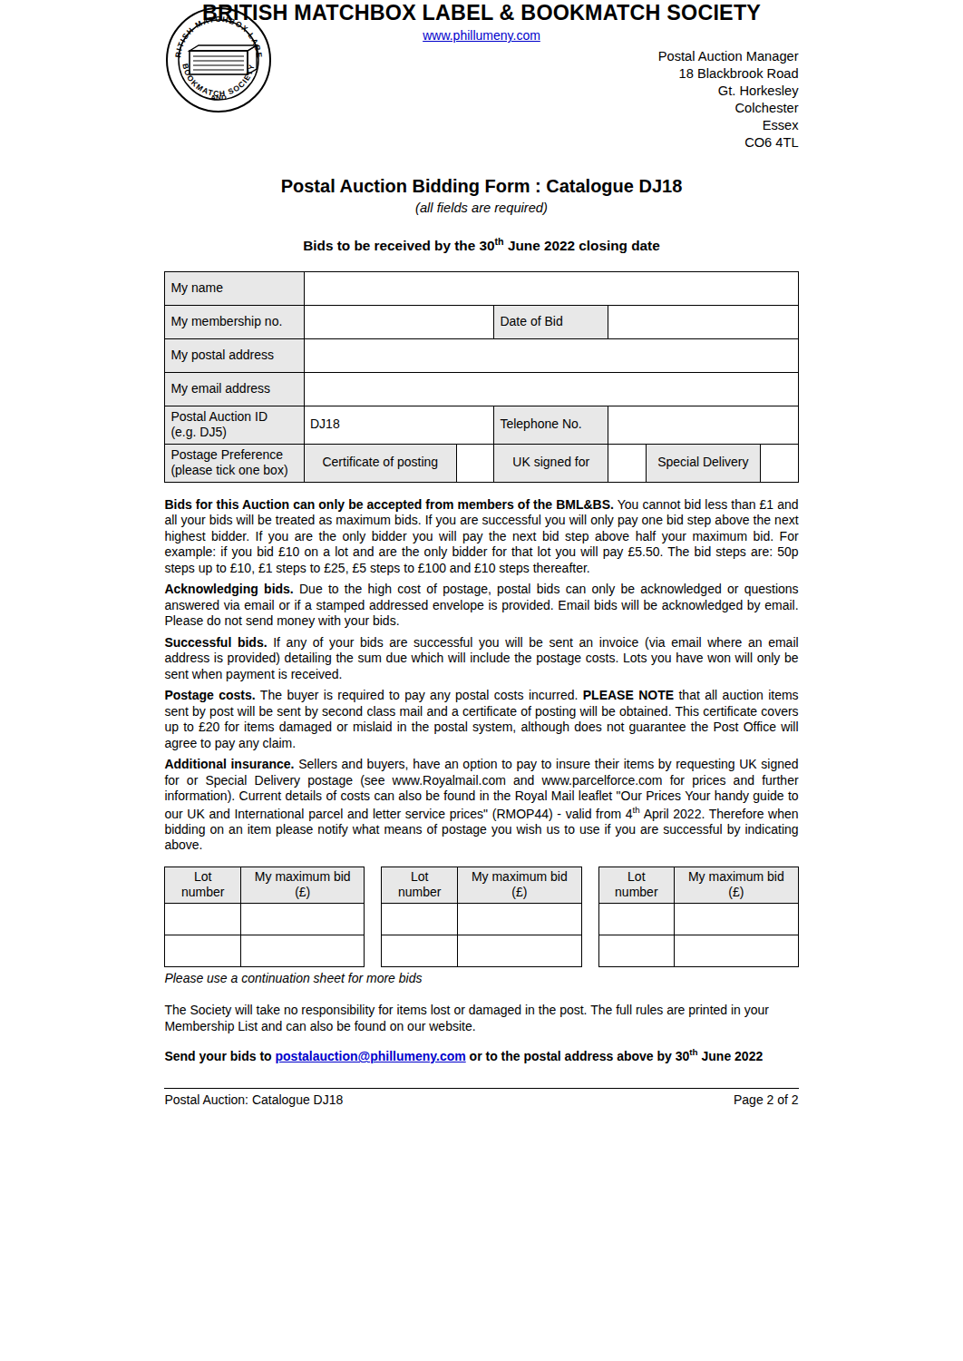BRITISH MATCHBOX LABEL BOOKMATCH SOCIETY AND
BRITISH MATCHBOX LABEL & BOOKMATCH SOCIETY
www.phillumeny.com
Postal Auction Manager
18 Blackbrook Road
Gt. Horkesley
Colchester
Essex
CO6 4TL
Postal Auction Bidding Form : Catalogue DJ18
(all fields are required)
Bids to be received by the 30th June 2022 closing date
| My name | |
| My membership no. | | Date of Bid | |
| My postal address | |
| My email address | |
| Postal Auction ID (e.g. DJ5) | DJ18 | Telephone No. | |
| Postage Preference (please tick one box) | Certificate of posting | | UK signed for | | Special Delivery | |
Bids for this Auction can only be accepted from members of the BML&BS. You cannot bid less than £1 and all your bids will be treated as maximum bids. If you are successful you will only pay one bid step above the next highest bidder. If you are the only bidder you will pay the next bid step above half your maximum bid. For example: if you bid £10 on a lot and are the only bidder for that lot you will pay £5.50. The bid steps are: 50p steps up to £10, £1 steps to £25, £5 steps to £100 and £10 steps thereafter.
Acknowledging bids. Due to the high cost of postage, postal bids can only be acknowledged or questions answered via email or if a stamped addressed envelope is provided. Email bids will be acknowledged by email. Please do not send money with your bids.
Successful bids. If any of your bids are successful you will be sent an invoice (via email where an email address is provided) detailing the sum due which will include the postage costs. Lots you have won will only be sent when payment is received.
Postage costs. The buyer is required to pay any postal costs incurred. PLEASE NOTE that all auction items sent by post will be sent by second class mail and a certificate of posting will be obtained. This certificate covers up to £20 for items damaged or mislaid in the postal system, although does not guarantee the Post Office will agree to pay any claim.
Additional insurance. Sellers and buyers, have an option to pay to insure their items by requesting UK signed for or Special Delivery postage (see www.Royalmail.com and www.parcelforce.com for prices and further information). Current details of costs can also be found in the Royal Mail leaflet "Our Prices Your handy guide to our UK and International parcel and letter service prices" (RMOP44) - valid from 4th April 2022. Therefore when bidding on an item please notify what means of postage you wish us to use if you are successful by indicating above.
| Lot number | My maximum bid (£) |
| --- | --- |
| Lot number | My maximum bid (£) |
| --- | --- |
| Lot number | My maximum bid (£) |
| --- | --- |
Please use a continuation sheet for more bids
The Society will take no responsibility for items lost or damaged in the post. The full rules are printed in your Membership List and can also be found on our website.
Send your bids to postalauction@phillumeny.com or to the postal address above by 30th June 2022
Postal Auction: Catalogue DJ18
Page 2 of 2